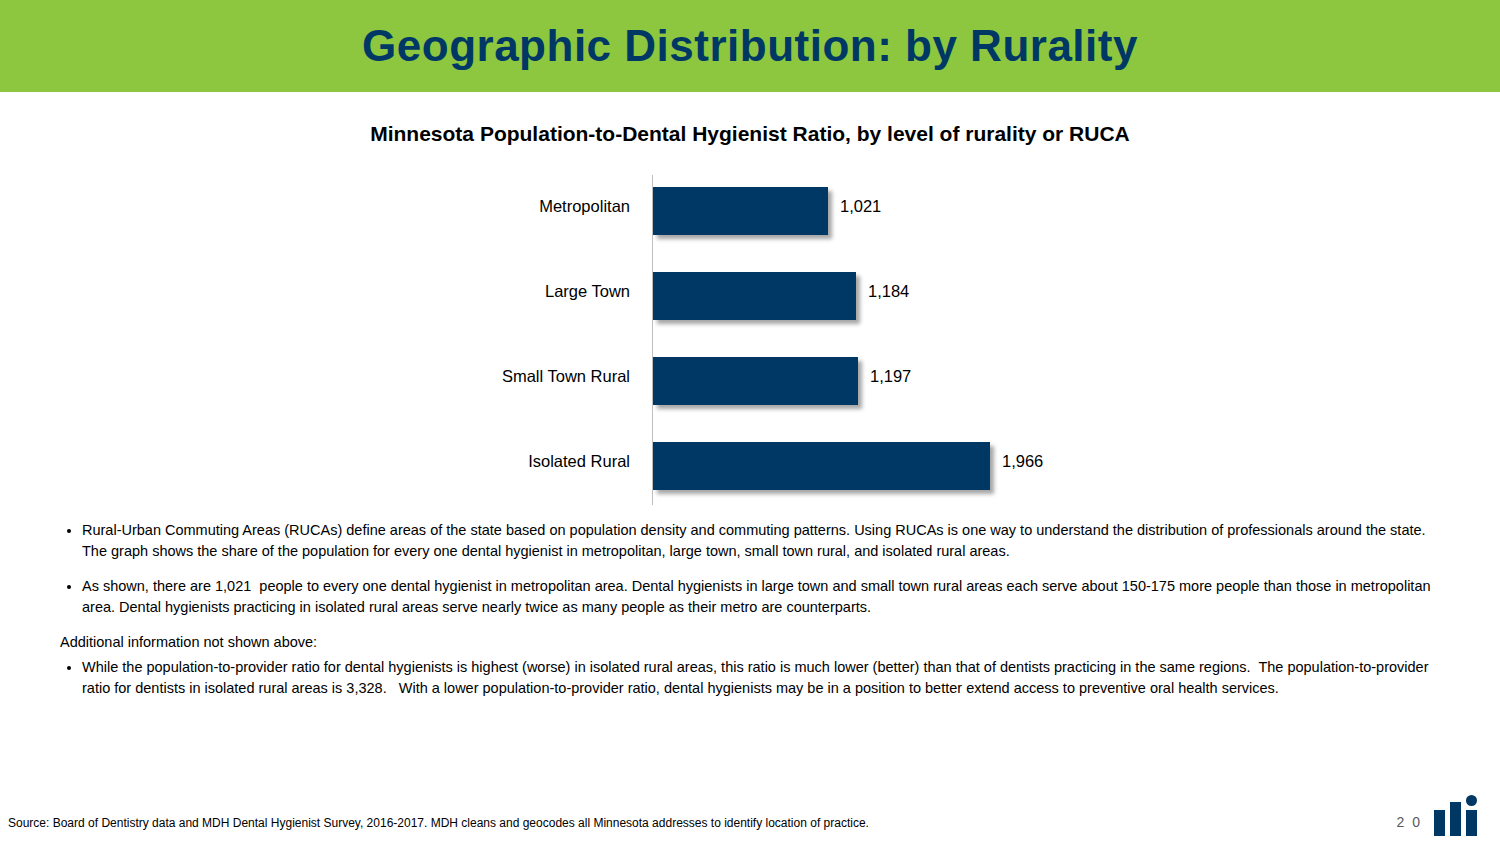Geographic Distribution: by Rurality
Minnesota Population-to-Dental Hygienist Ratio, by level of rurality or RUCA
Metropolitan
1,021
Large Town
1,184
Small Town Rural
1,197
Isolated Rural
1,966
Rural-Urban Commuting Areas (RUCAs) define areas of the state based on population density and commuting patterns. Using RUCAs is one way to understand the distribution of professionals around the state. The graph shows the share of the population for every one dental hygienist in metropolitan, large town, small town rural, and isolated rural areas.
As shown, there are 1,021 people to every one dental hygienist in metropolitan area. Dental hygienists in large town and small town rural areas each serve about 150-175 more people than those in metropolitan area. Dental hygienists practicing in isolated rural areas serve nearly twice as many people as their metro are counterparts.
Additional information not shown above:
While the population-to-provider ratio for dental hygienists is highest (worse) in isolated rural areas, this ratio is much lower (better) than that of dentists practicing in the same regions. The population-to-provider ratio for dentists in isolated rural areas is 3,328. With a lower population-to-provider ratio, dental hygienists may be in a position to better extend access to preventive oral health services.
Source: Board of Dentistry data and MDH Dental Hygienist Survey, 2016-2017. MDH cleans and geocodes all Minnesota addresses to identify location of practice.
2 0